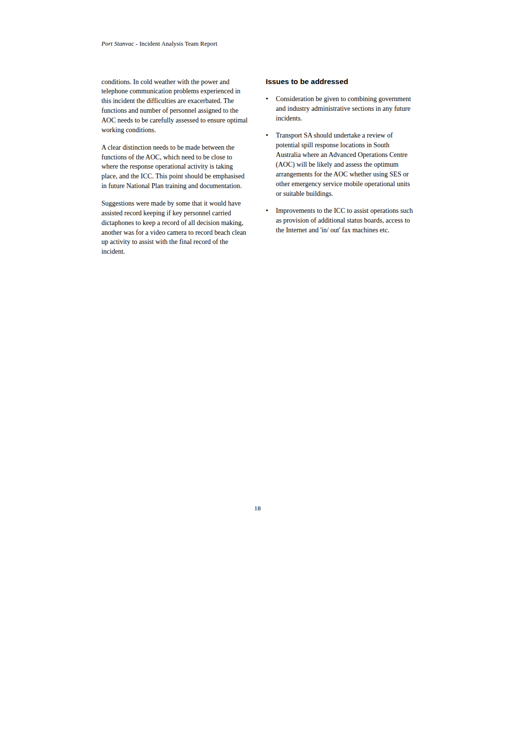Port Stanvac - Incident Analysis Team Report
conditions. In cold weather with the power and telephone communication problems experienced in this incident the difficulties are exacerbated. The functions and number of personnel assigned to the AOC needs to be carefully assessed to ensure optimal working conditions.
A clear distinction needs to be made between the functions of the AOC, which need to be close to where the response operational activity is taking place, and the ICC. This point should be emphasised in future National Plan training and documentation.
Suggestions were made by some that it would have assisted record keeping if key personnel carried dictaphones to keep a record of all decision making, another was for a video camera to record beach clean up activity to assist with the final record of the incident.
Issues to be addressed
Consideration be given to combining government and industry administrative sections in any future incidents.
Transport SA should undertake a review of potential spill response locations in South Australia where an Advanced Operations Centre (AOC) will be likely and assess the optimum arrangements for the AOC whether using SES or other emergency service mobile operational units or suitable buildings.
Improvements to the ICC to assist operations such as provision of additional status boards, access to the Internet and 'in/ out' fax machines etc.
18